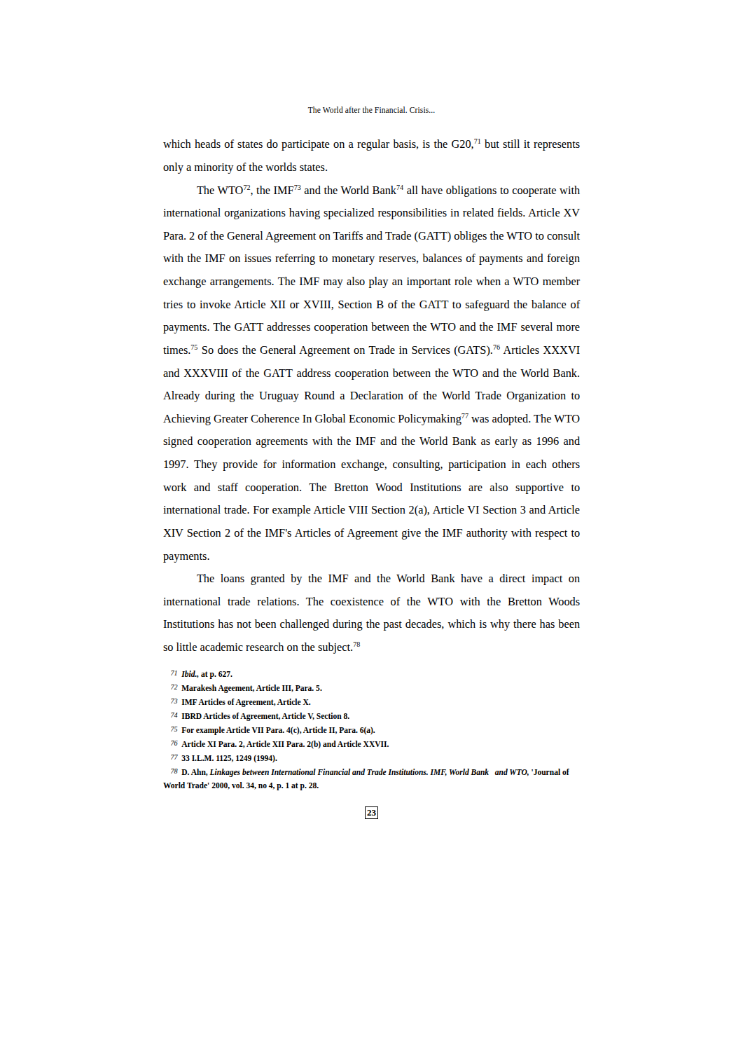The World after the Financial. Crisis...
which heads of states do participate on a regular basis, is the G20,71 but still it represents only a minority of the worlds states.
The WTO72, the IMF73 and the World Bank74 all have obligations to cooperate with international organizations having specialized responsibilities in related fields. Article XV Para. 2 of the General Agreement on Tariffs and Trade (GATT) obliges the WTO to consult with the IMF on issues referring to monetary reserves, balances of payments and foreign exchange arrangements. The IMF may also play an important role when a WTO member tries to invoke Article XII or XVIII, Section B of the GATT to safeguard the balance of payments. The GATT addresses cooperation between the WTO and the IMF several more times.75 So does the General Agreement on Trade in Services (GATS).76 Articles XXXVI and XXXVIII of the GATT address cooperation between the WTO and the World Bank. Already during the Uruguay Round a Declaration of the World Trade Organization to Achieving Greater Coherence In Global Economic Policymaking77 was adopted. The WTO signed cooperation agreements with the IMF and the World Bank as early as 1996 and 1997. They provide for information exchange, consulting, participation in each others work and staff cooperation. The Bretton Wood Institutions are also supportive to international trade. For example Article VIII Section 2(a), Article VI Section 3 and Article XIV Section 2 of the IMF's Articles of Agreement give the IMF authority with respect to payments.
The loans granted by the IMF and the World Bank have a direct impact on international trade relations. The coexistence of the WTO with the Bretton Woods Institutions has not been challenged during the past decades, which is why there has been so little academic research on the subject.78
71 Ibid., at p. 627.
72 Marakesh Ageement, Article III, Para. 5.
73 IMF Articles of Agreement, Article X.
74 IBRD Articles of Agreement, Article V, Section 8.
75 For example Article VII Para. 4(c), Article II, Para. 6(a).
76 Article XI Para. 2, Article XII Para. 2(b) and Article XXVII.
7733 I.L.M. 1125, 1249 (1994).
78 D. Ahn, Linkages between International Financial and Trade Institutions. IMF, World Bank and WTO, 'Journal of World Trade' 2000, vol. 34, no 4, p. 1 at p. 28.
23